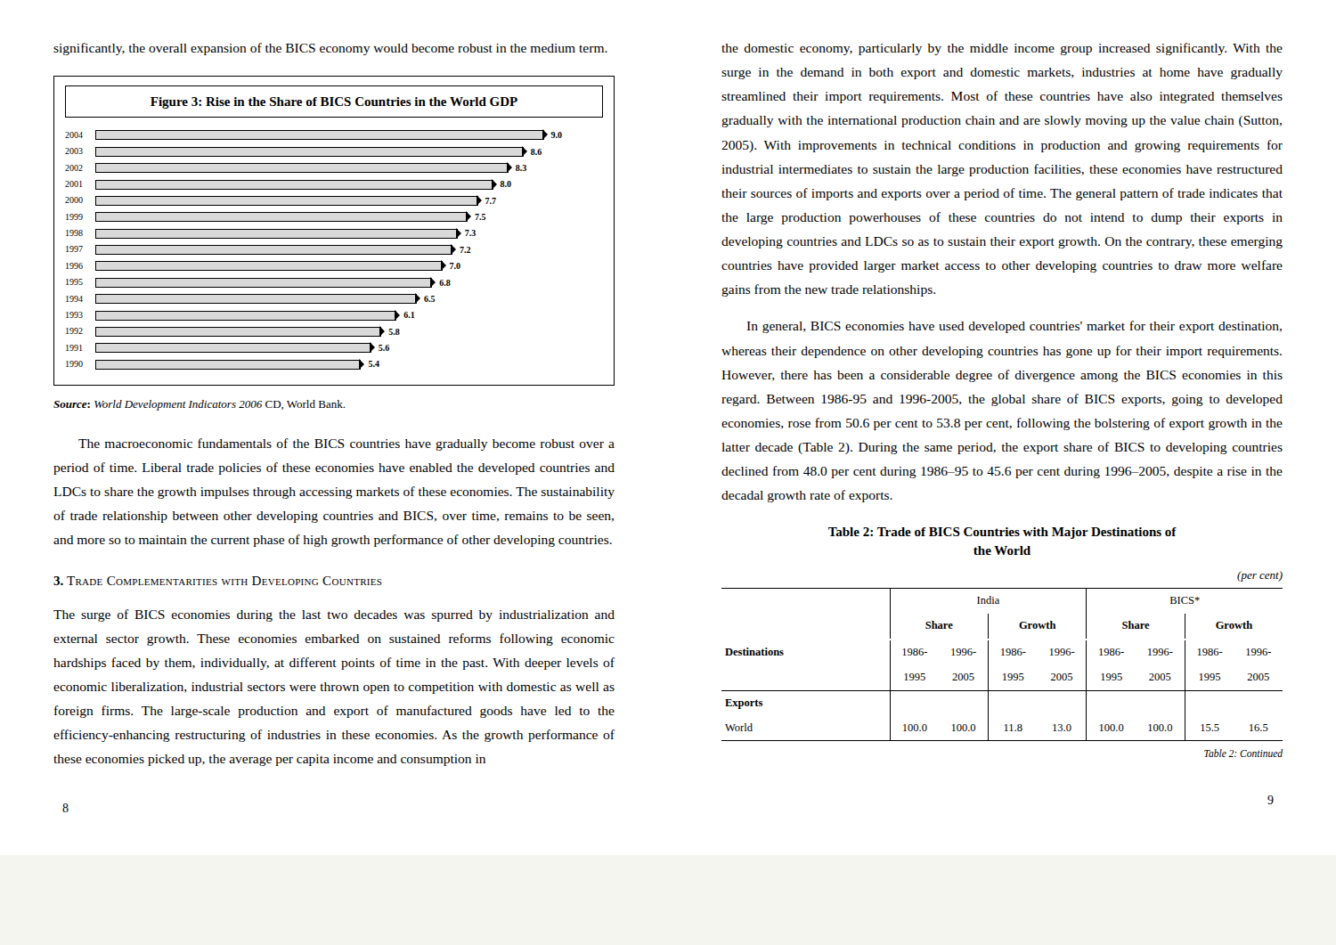significantly, the overall expansion of the BICS economy would become robust in the medium term.
Figure 3: Rise in the Share of BICS Countries in the World GDP
| 2004 | 9.0 |
| 2003 | 8.6 |
| 2002 | 8.3 |
| 2001 | 8.0 |
| 2000 | 7.7 |
| 1999 | 7.5 |
| 1998 | 7.3 |
| 1997 | 7.2 |
| 1996 | 7.0 |
| 1995 | 6.8 |
| 1994 | 6.5 |
| 1993 | 6.1 |
| 1992 | 5.8 |
| 1991 | 5.6 |
| 1990 | 5.4 |
Source: World Development Indicators 2006 CD, World Bank.
The macroeconomic fundamentals of the BICS countries have gradually become robust over a period of time. Liberal trade policies of these economies have enabled the developed countries and LDCs to share the growth impulses through accessing markets of these economies. The sustainability of trade relationship between other developing countries and BICS, over time, remains to be seen, and more so to maintain the current phase of high growth performance of other developing countries.
3. Trade Complementarities with Developing Countries
The surge of BICS economies during the last two decades was spurred by industrialization and external sector growth. These economies embarked on sustained reforms following economic hardships faced by them, individually, at different points of time in the past. With deeper levels of economic liberalization, industrial sectors were thrown open to competition with domestic as well as foreign firms. The large-scale production and export of manufactured goods have led to the efficiency-enhancing restructuring of industries in these economies. As the growth performance of these economies picked up, the average per capita income and consumption in
8
the domestic economy, particularly by the middle income group increased significantly. With the surge in the demand in both export and domestic markets, industries at home have gradually streamlined their import requirements. Most of these countries have also integrated themselves gradually with the international production chain and are slowly moving up the value chain (Sutton, 2005). With improvements in technical conditions in production and growing requirements for industrial intermediates to sustain the large production facilities, these economies have restructured their sources of imports and exports over a period of time. The general pattern of trade indicates that the large production powerhouses of these countries do not intend to dump their exports in developing countries and LDCs so as to sustain their export growth. On the contrary, these emerging countries have provided larger market access to other developing countries to draw more welfare gains from the new trade relationships.
In general, BICS economies have used developed countries' market for their export destination, whereas their dependence on other developing countries has gone up for their import requirements. However, there has been a considerable degree of divergence among the BICS economies in this regard. Between 1986-95 and 1996-2005, the global share of BICS exports, going to developed economies, rose from 50.6 per cent to 53.8 per cent, following the bolstering of export growth in the latter decade (Table 2). During the same period, the export share of BICS to developing countries declined from 48.0 per cent during 1986–95 to 45.6 per cent during 1996–2005, despite a rise in the decadal growth rate of exports.
Table 2: Trade of BICS Countries with Major Destinations of
the World
(per cent)
| | India | BICS* |
| Share | Growth | Share | Growth |
| Destinations | 1986- | 1996- | 1986- | 1996- | 1986- | 1996- | 1986- | 1996- |
| | 1995 | 2005 | 1995 | 2005 | 1995 | 2005 | 1995 | 2005 |
| Exports | | | | | | | | |
| World | 100.0 | 100.0 | 11.8 | 13.0 | 100.0 | 100.0 | 15.5 | 16.5 |
Table 2: Continued
9